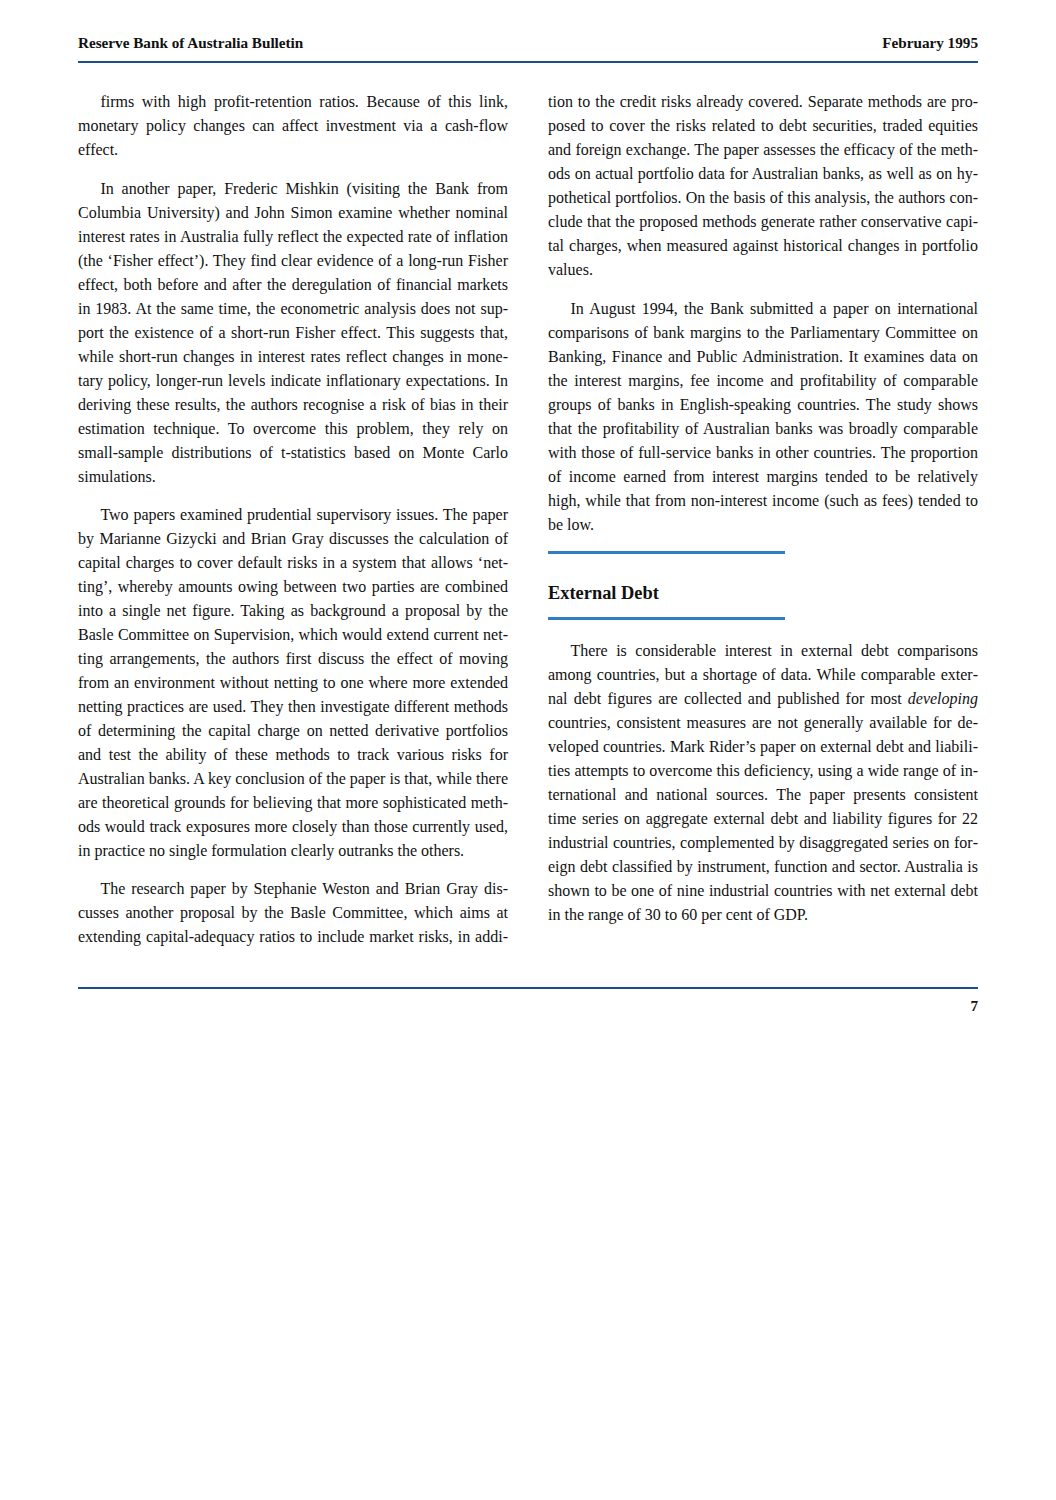Reserve Bank of Australia Bulletin February 1995
firms with high profit-retention ratios. Because of this link, monetary policy changes can affect investment via a cash-flow effect.
In another paper, Frederic Mishkin (visiting the Bank from Columbia University) and John Simon examine whether nominal interest rates in Australia fully reflect the expected rate of inflation (the ‘Fisher effect’). They find clear evidence of a long-run Fisher effect, both before and after the deregulation of financial markets in 1983. At the same time, the econometric analysis does not support the existence of a short-run Fisher effect. This suggests that, while short-run changes in interest rates reflect changes in monetary policy, longer-run levels indicate inflationary expectations. In deriving these results, the authors recognise a risk of bias in their estimation technique. To overcome this problem, they rely on small-sample distributions of t-statistics based on Monte Carlo simulations.
Two papers examined prudential supervisory issues. The paper by Marianne Gizycki and Brian Gray discusses the calculation of capital charges to cover default risks in a system that allows ‘netting’, whereby amounts owing between two parties are combined into a single net figure. Taking as background a proposal by the Basle Committee on Supervision, which would extend current netting arrangements, the authors first discuss the effect of moving from an environment without netting to one where more extended netting practices are used. They then investigate different methods of determining the capital charge on netted derivative portfolios and test the ability of these methods to track various risks for Australian banks. A key conclusion of the paper is that, while there are theoretical grounds for believing that more sophisticated methods would track exposures more closely than those currently used, in practice no single formulation clearly outranks the others.
The research paper by Stephanie Weston and Brian Gray discusses another proposal by the Basle Committee, which aims at extending capital-adequacy ratios to include market risks, in addition to the credit risks already covered. Separate methods are proposed to cover the risks related to debt securities, traded equities and foreign exchange. The paper assesses the efficacy of the methods on actual portfolio data for Australian banks, as well as on hypothetical portfolios. On the basis of this analysis, the authors conclude that the proposed methods generate rather conservative capital charges, when measured against historical changes in portfolio values.
In August 1994, the Bank submitted a paper on international comparisons of bank margins to the Parliamentary Committee on Banking, Finance and Public Administration. It examines data on the interest margins, fee income and profitability of comparable groups of banks in English-speaking countries. The study shows that the profitability of Australian banks was broadly comparable with those of full-service banks in other countries. The proportion of income earned from interest margins tended to be relatively high, while that from non-interest income (such as fees) tended to be low.
External Debt
There is considerable interest in external debt comparisons among countries, but a shortage of data. While comparable external debt figures are collected and published for most developing countries, consistent measures are not generally available for developed countries. Mark Rider’s paper on external debt and liabilities attempts to overcome this deficiency, using a wide range of international and national sources. The paper presents consistent time series on aggregate external debt and liability figures for 22 industrial countries, complemented by disaggregated series on foreign debt classified by instrument, function and sector. Australia is shown to be one of nine industrial countries with net external debt in the range of 30 to 60 per cent of GDP.
7